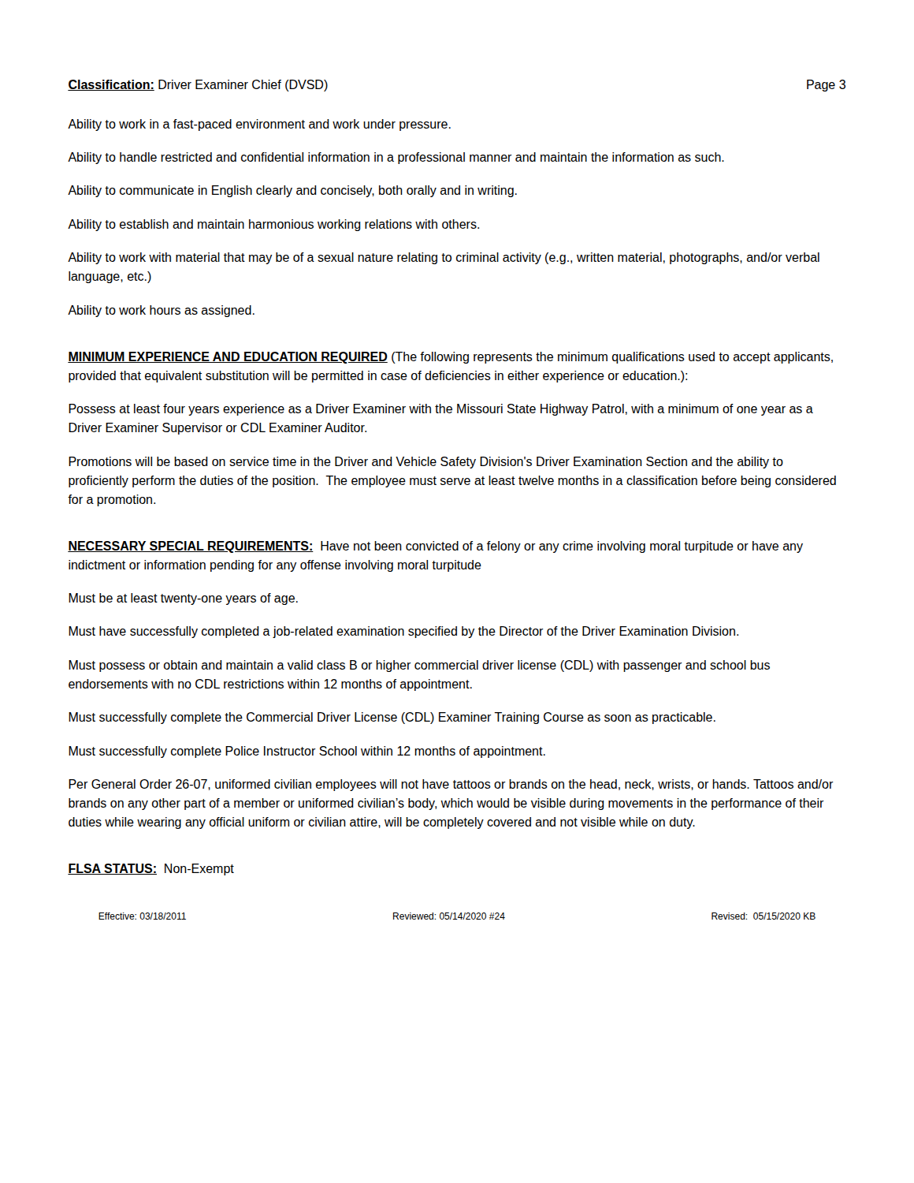Classification: Driver Examiner Chief (DVSD)
Page 3
Ability to work in a fast-paced environment and work under pressure.
Ability to handle restricted and confidential information in a professional manner and maintain the information as such.
Ability to communicate in English clearly and concisely, both orally and in writing.
Ability to establish and maintain harmonious working relations with others.
Ability to work with material that may be of a sexual nature relating to criminal activity (e.g., written material, photographs, and/or verbal language, etc.)
Ability to work hours as assigned.
MINIMUM EXPERIENCE AND EDUCATION REQUIRED (The following represents the minimum qualifications used to accept applicants, provided that equivalent substitution will be permitted in case of deficiencies in either experience or education.):
Possess at least four years experience as a Driver Examiner with the Missouri State Highway Patrol, with a minimum of one year as a Driver Examiner Supervisor or CDL Examiner Auditor.
Promotions will be based on service time in the Driver and Vehicle Safety Division's Driver Examination Section and the ability to proficiently perform the duties of the position. The employee must serve at least twelve months in a classification before being considered for a promotion.
NECESSARY SPECIAL REQUIREMENTS: Have not been convicted of a felony or any crime involving moral turpitude or have any indictment or information pending for any offense involving moral turpitude
Must be at least twenty-one years of age.
Must have successfully completed a job-related examination specified by the Director of the Driver Examination Division.
Must possess or obtain and maintain a valid class B or higher commercial driver license (CDL) with passenger and school bus endorsements with no CDL restrictions within 12 months of appointment.
Must successfully complete the Commercial Driver License (CDL) Examiner Training Course as soon as practicable.
Must successfully complete Police Instructor School within 12 months of appointment.
Per General Order 26-07, uniformed civilian employees will not have tattoos or brands on the head, neck, wrists, or hands. Tattoos and/or brands on any other part of a member or uniformed civilian’s body, which would be visible during movements in the performance of their duties while wearing any official uniform or civilian attire, will be completely covered and not visible while on duty.
FLSA STATUS: Non-Exempt
Effective: 03/18/2011 Reviewed: 05/14/2020 #24 Revised: 05/15/2020 KB